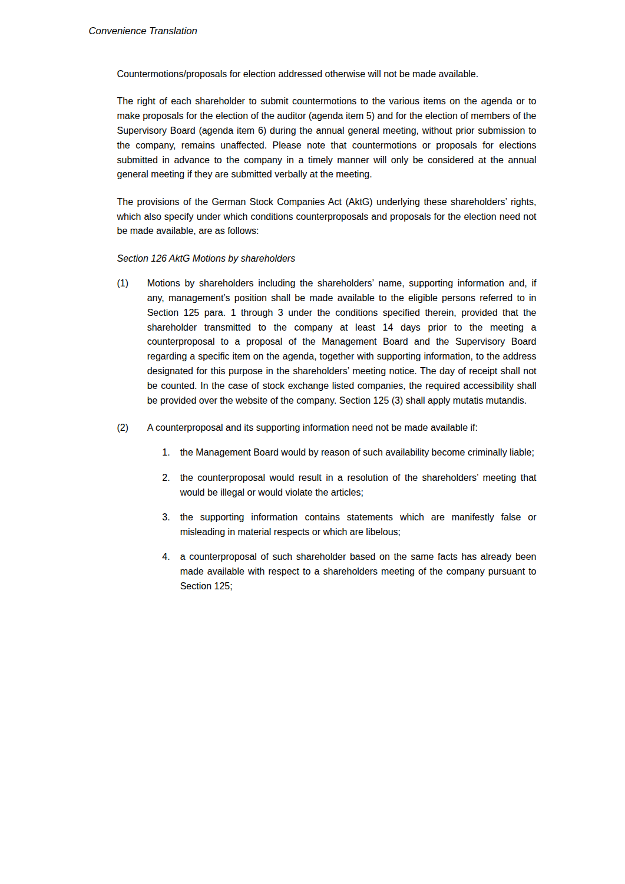Convenience Translation
Countermotions/proposals for election addressed otherwise will not be made available.
The right of each shareholder to submit countermotions to the various items on the agenda or to make proposals for the election of the auditor (agenda item 5) and for the election of members of the Supervisory Board (agenda item 6) during the annual general meeting, without prior submission to the company, remains unaffected. Please note that countermotions or proposals for elections submitted in advance to the company in a timely manner will only be considered at the annual general meeting if they are submitted verbally at the meeting.
The provisions of the German Stock Companies Act (AktG) underlying these shareholders’ rights, which also specify under which conditions counterproposals and proposals for the election need not be made available, are as follows:
Section 126 AktG Motions by shareholders
(1) Motions by shareholders including the shareholders’ name, supporting information and, if any, management’s position shall be made available to the eligible persons referred to in Section 125 para. 1 through 3 under the conditions specified therein, provided that the shareholder transmitted to the company at least 14 days prior to the meeting a counterproposal to a proposal of the Management Board and the Supervisory Board regarding a specific item on the agenda, together with supporting information, to the address designated for this purpose in the shareholders’ meeting notice. The day of receipt shall not be counted. In the case of stock exchange listed companies, the required accessibility shall be provided over the website of the company. Section 125 (3) shall apply mutatis mutandis.
(2) A counterproposal and its supporting information need not be made available if:
1. the Management Board would by reason of such availability become criminally liable;
2. the counterproposal would result in a resolution of the shareholders’ meeting that would be illegal or would violate the articles;
3. the supporting information contains statements which are manifestly false or misleading in material respects or which are libelous;
4. a counterproposal of such shareholder based on the same facts has already been made available with respect to a shareholders meeting of the company pursuant to Section 125;